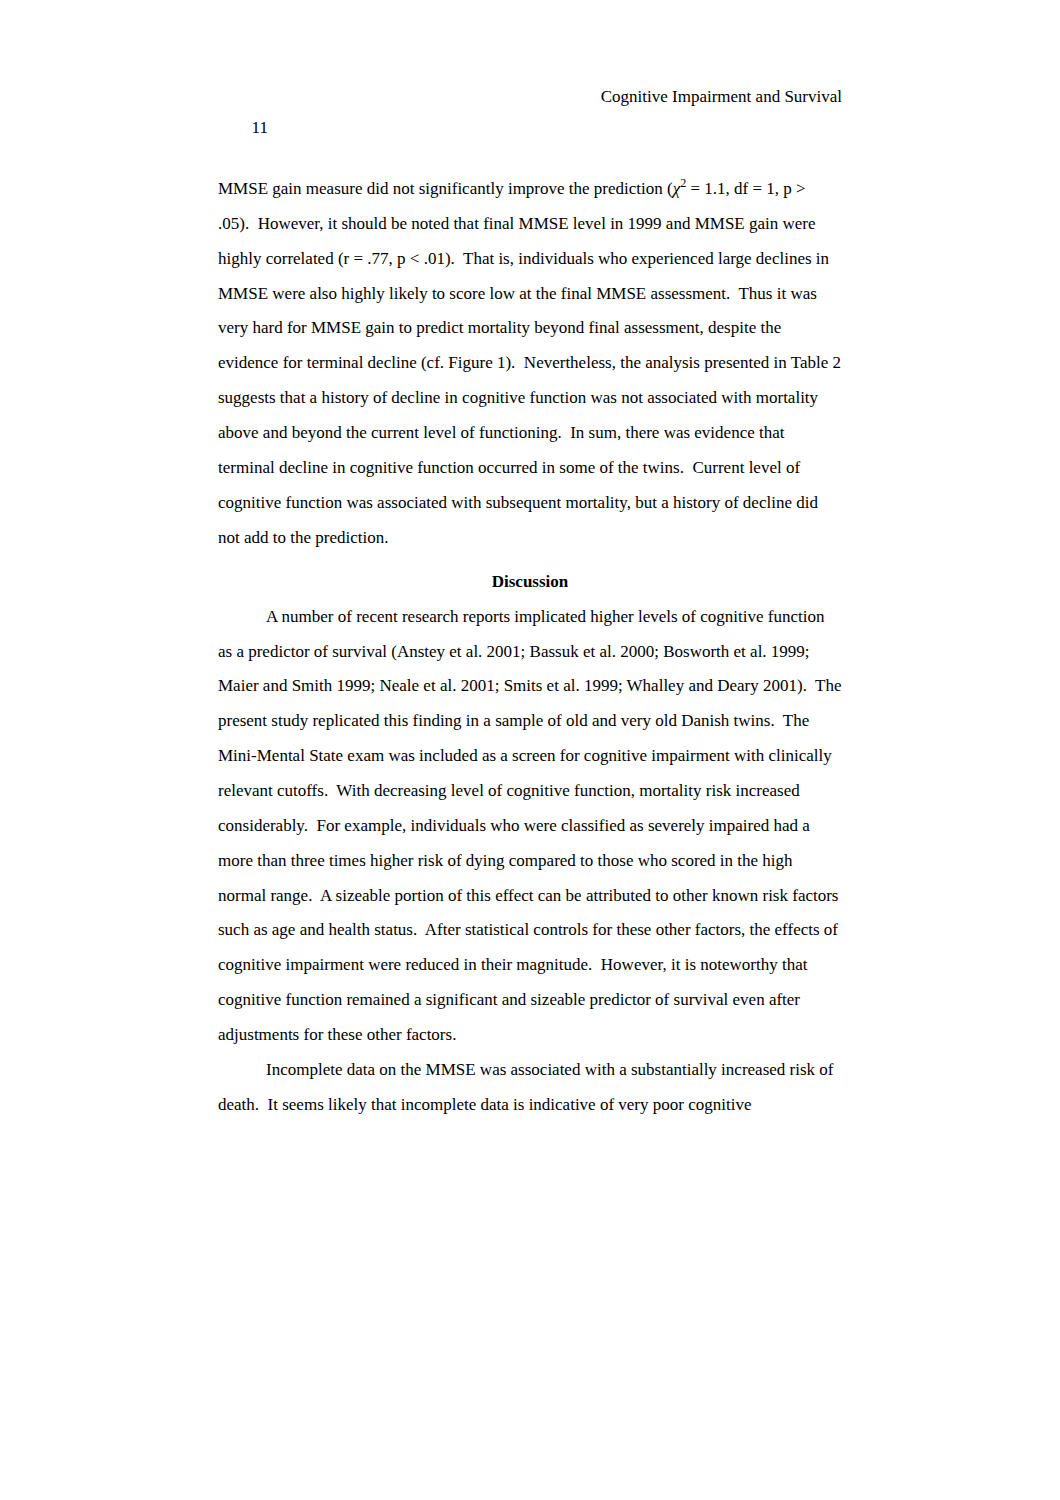Cognitive Impairment and Survival
11
MMSE gain measure did not significantly improve the prediction (χ2 = 1.1, df = 1, p > .05). However, it should be noted that final MMSE level in 1999 and MMSE gain were highly correlated (r = .77, p < .01). That is, individuals who experienced large declines in MMSE were also highly likely to score low at the final MMSE assessment. Thus it was very hard for MMSE gain to predict mortality beyond final assessment, despite the evidence for terminal decline (cf. Figure 1). Nevertheless, the analysis presented in Table 2 suggests that a history of decline in cognitive function was not associated with mortality above and beyond the current level of functioning. In sum, there was evidence that terminal decline in cognitive function occurred in some of the twins. Current level of cognitive function was associated with subsequent mortality, but a history of decline did not add to the prediction.
Discussion
A number of recent research reports implicated higher levels of cognitive function as a predictor of survival (Anstey et al. 2001; Bassuk et al. 2000; Bosworth et al. 1999; Maier and Smith 1999; Neale et al. 2001; Smits et al. 1999; Whalley and Deary 2001). The present study replicated this finding in a sample of old and very old Danish twins. The Mini-Mental State exam was included as a screen for cognitive impairment with clinically relevant cutoffs. With decreasing level of cognitive function, mortality risk increased considerably. For example, individuals who were classified as severely impaired had a more than three times higher risk of dying compared to those who scored in the high normal range. A sizeable portion of this effect can be attributed to other known risk factors such as age and health status. After statistical controls for these other factors, the effects of cognitive impairment were reduced in their magnitude. However, it is noteworthy that cognitive function remained a significant and sizeable predictor of survival even after adjustments for these other factors.
Incomplete data on the MMSE was associated with a substantially increased risk of death. It seems likely that incomplete data is indicative of very poor cognitive